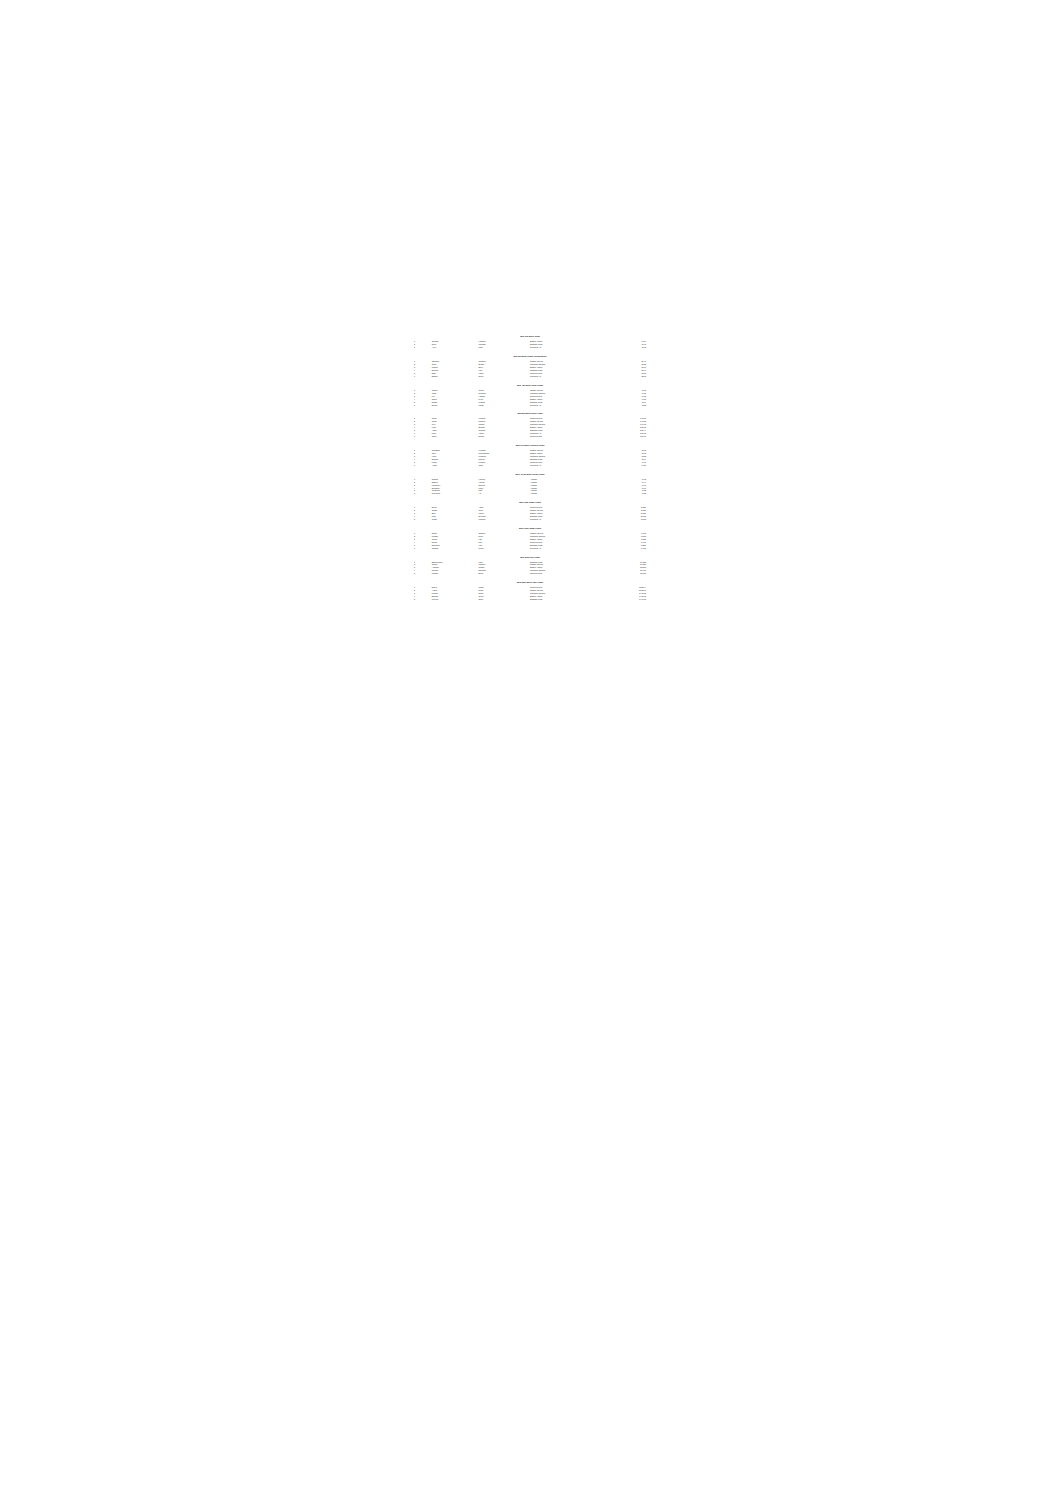Men 100 Metre Dash
| 1 | Thomas | Harrison | Eastern Athletic | 10.84 |
| 2 | Reed | Calloway | Northside Track | 10.91 |
| 3 | Avery | Lund | Riverbend AC | 11.02 |
Men 200 Metre Dash Preliminaries
| 1 | Jameson | Whitfield | Summit Harriers | 21.47 |
| 2 | Oliver | Brandt | Lakeshore Striders | 21.58 |
| 3 | Marcus | Ellery | Eastern Athletic | 21.66 |
| 4 | Dominic | Hale | Northside Track | 21.74 |
| 5 | Elias | Vance | Crestview Club | 21.89 |
| 6 | Nathan | Orrick | Riverbend AC | 22.03 |
Men 400 Metre Dash Finals
| 1 | Gabriel | Mercer | Summit Harriers | 47.12 |
| 2 | Isaac | Dunmore | Lakeshore Striders | 47.38 |
| 3 | Leo | Ashford | Crestview Club | 47.55 |
| 4 | Simon | Pryce | Eastern Athletic | 47.81 |
| 5 | Rowan | Keating | Northside Track | 48.04 |
| 6 | Declan | Marsh | Riverbend AC | 48.22 |
Men 800 Metre Run Finals
| 1 | Caleb | Winslow | Crestview Club | 1:48.91 |
| 2 | Julian | Rhodes | Summit Harriers | 1:49.27 |
| 3 | Felix | Carrow | Lakeshore Striders | 1:49.63 |
| 4 | Hugo | Bellamy | Eastern Athletic | 1:50.08 |
| 5 | Arthur | Penrose | Northside Track | 1:50.44 |
| 6 | Miles | Hadley | Riverbend AC | 1:51.02 |
| 7 | Owen | Strand | Crestview Club | 1:51.37 |
Men 110 Metre Hurdles Finals
| 1 | Sebastian | Holloway | Summit Harriers | 13.62 |
| 2 | Theo | Ravensworth | Eastern Athletic | 13.78 |
| 3 | Victor | Lindqvist | Lakeshore Striders | 13.85 |
| 4 | Emmett | Garrow | Northside Track | 13.94 |
| 5 | Lucas | Fenwick | Crestview Club | 14.11 |
| 6 | Adrian | Moss | Riverbend AC | 14.26 |
Men 4x100 Metre Relay Finals
| 1 | Summit | Harriers | A Squad | 40.18 |
| 2 | Eastern | Athletic | A Squad | 40.44 |
| 3 | Lakeshore | Striders | A Squad | 40.71 |
| 4 | Northside | Track | A Squad | 40.96 |
| 5 | Crestview | Club | A Squad | 41.22 |
| 6 | Riverbend | AC | A Squad | 41.58 |
Men High Jump Finals
| 1 | Nolan | Ashby | Crestview Club | 2.18m |
| 2 | Tobias | Greer | Summit Harriers | 2.15m |
| 3 | Ezra | Lowell | Eastern Athletic | 2.12m |
| 4 | Silas | Brennan | Northside Track | 2.09m |
| 5 | Jonah | Whitlock | Riverbend AC | 2.06m |
Men Long Jump Finals
| 1 | Rafael | Ostberg | Summit Harriers | 7.94m |
| 2 | Malachi | Dunn | Lakeshore Striders | 7.81m |
| 3 | Corbin | Vale | Eastern Athletic | 7.72m |
| 4 | Ronan | Pike | Crestview Club | 7.64m |
| 5 | Desmond | Hart | Northside Track | 7.55m |
| 6 | Ignatius | Crowe | Riverbend AC | 7.41m |
Men Shot Put Finals
| 1 | Bartholomew | Kane | Northside Track | 19.62m |
| 2 | Gideon | Marlowe | Summit Harriers | 19.18m |
| 3 | Ambrose | Teague | Eastern Athletic | 18.87m |
| 4 | Cormac | Sheridan | Lakeshore Striders | 18.44m |
| 5 | Lachlan | Burke | Crestview Club | 18.09m |
Men 5000 Metre Run Finals
| 1 | Emrys | Calder | Crestview Club | 13:52.44 |
| 2 | Alistair | Rowe | Summit Harriers | 13:58.17 |
| 3 | Finnian | Drake | Lakeshore Striders | 14:03.92 |
| 4 | Barnaby | Quinn | Eastern Athletic | 14:11.38 |
| 5 | Percival | Stone | Northside Track | 14:19.75 |